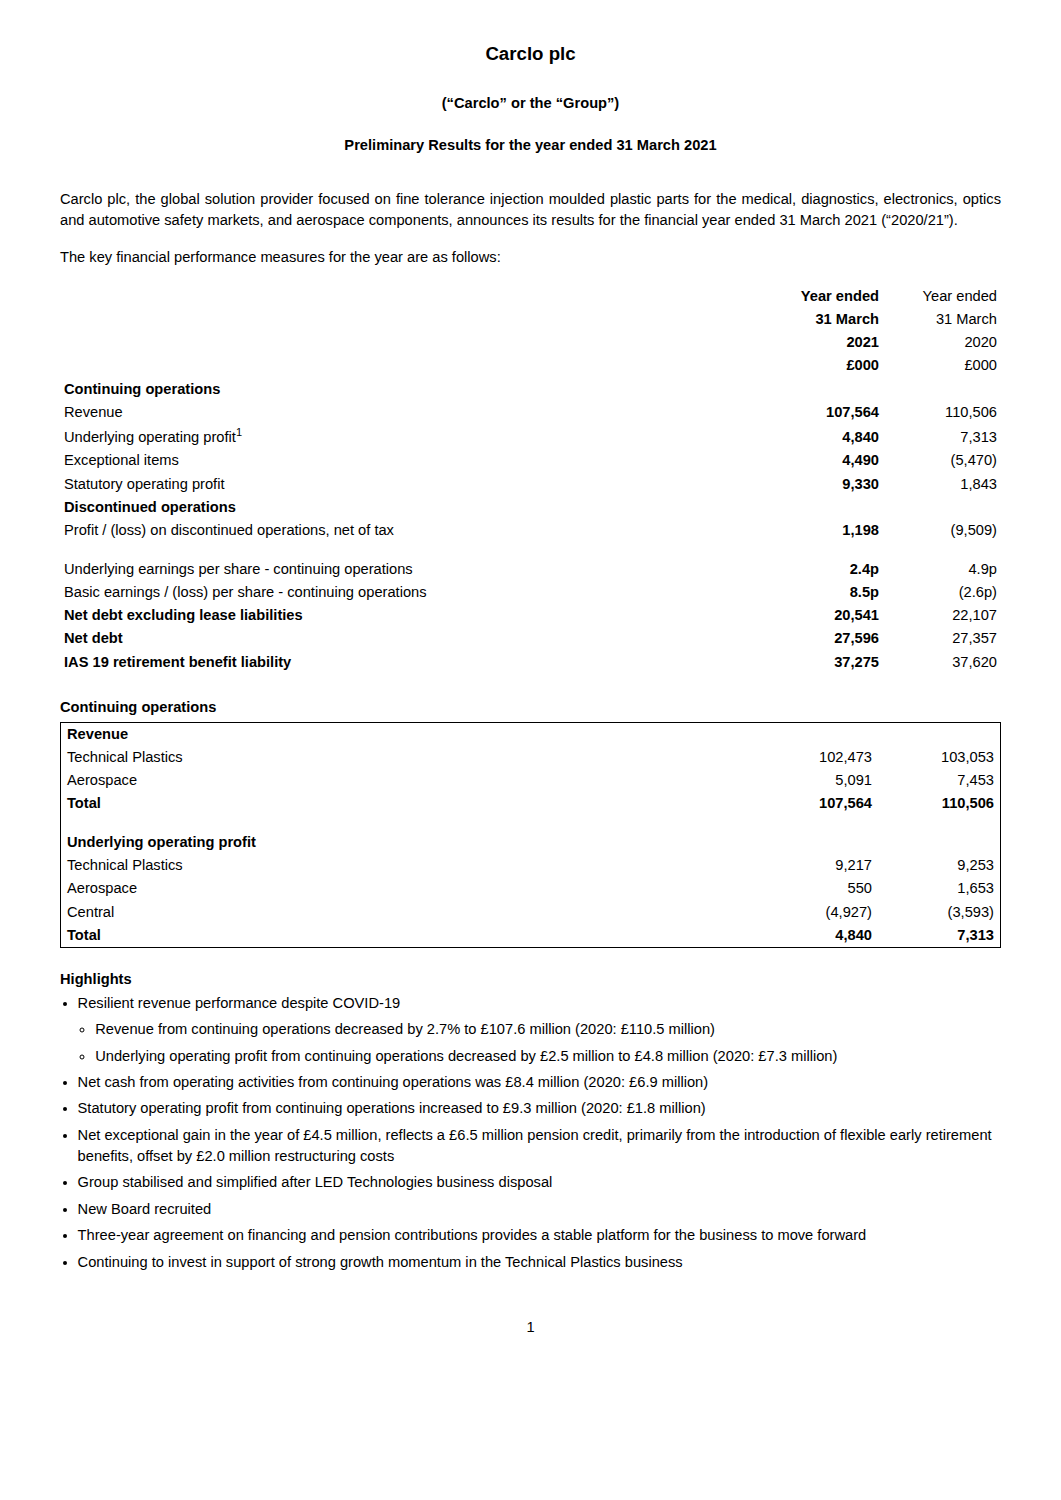Carclo plc
(“Carclo” or the “Group”)
Preliminary Results for the year ended 31 March 2021
Carclo plc, the global solution provider focused on fine tolerance injection moulded plastic parts for the medical, diagnostics, electronics, optics and automotive safety markets, and aerospace components, announces its results for the financial year ended 31 March 2021 (“2020/21”).
The key financial performance measures for the year are as follows:
| | Year ended | Year ended |
| | 31 March | 31 March |
| | 2021 | 2020 |
| | £000 | £000 |
| Continuing operations | | |
| Revenue | 107,564 | 110,506 |
| Underlying operating profit 1 | 4,840 | 7,313 |
| Exceptional items | 4,490 | (5,470) |
| Statutory operating profit | 9,330 | 1,843 |
| Discontinued operations | | |
| Profit / (loss) on discontinued operations, net of tax | 1,198 | (9,509) |
| Underlying earnings per share - continuing operations | 2.4p | 4.9p |
| Basic earnings / (loss) per share - continuing operations | 8.5p | (2.6p) |
| Net debt excluding lease liabilities | 20,541 | 22,107 |
| Net debt | 27,596 | 27,357 |
| IAS 19 retirement benefit liability | 37,275 | 37,620 |
Continuing operations
| Revenue | | |
| Technical Plastics | 102,473 | 103,053 |
| Aerospace | 5,091 | 7,453 |
| Total | 107,564 | 110,506 |
| Underlying operating profit | | |
| Technical Plastics | 9,217 | 9,253 |
| Aerospace | 550 | 1,653 |
| Central | (4,927) | (3,593) |
| Total | 4,840 | 7,313 |
Highlights
Resilient revenue performance despite COVID-19
Revenue from continuing operations decreased by 2.7% to £107.6 million (2020: £110.5 million)
Underlying operating profit from continuing operations decreased by £2.5 million to £4.8 million (2020: £7.3 million)
Net cash from operating activities from continuing operations was £8.4 million (2020: £6.9 million)
Statutory operating profit from continuing operations increased to £9.3 million (2020: £1.8 million)
Net exceptional gain in the year of £4.5 million, reflects a £6.5 million pension credit, primarily from the introduction of flexible early retirement benefits, offset by £2.0 million restructuring costs
Group stabilised and simplified after LED Technologies business disposal
New Board recruited
Three-year agreement on financing and pension contributions provides a stable platform for the business to move forward
Continuing to invest in support of strong growth momentum in the Technical Plastics business
1